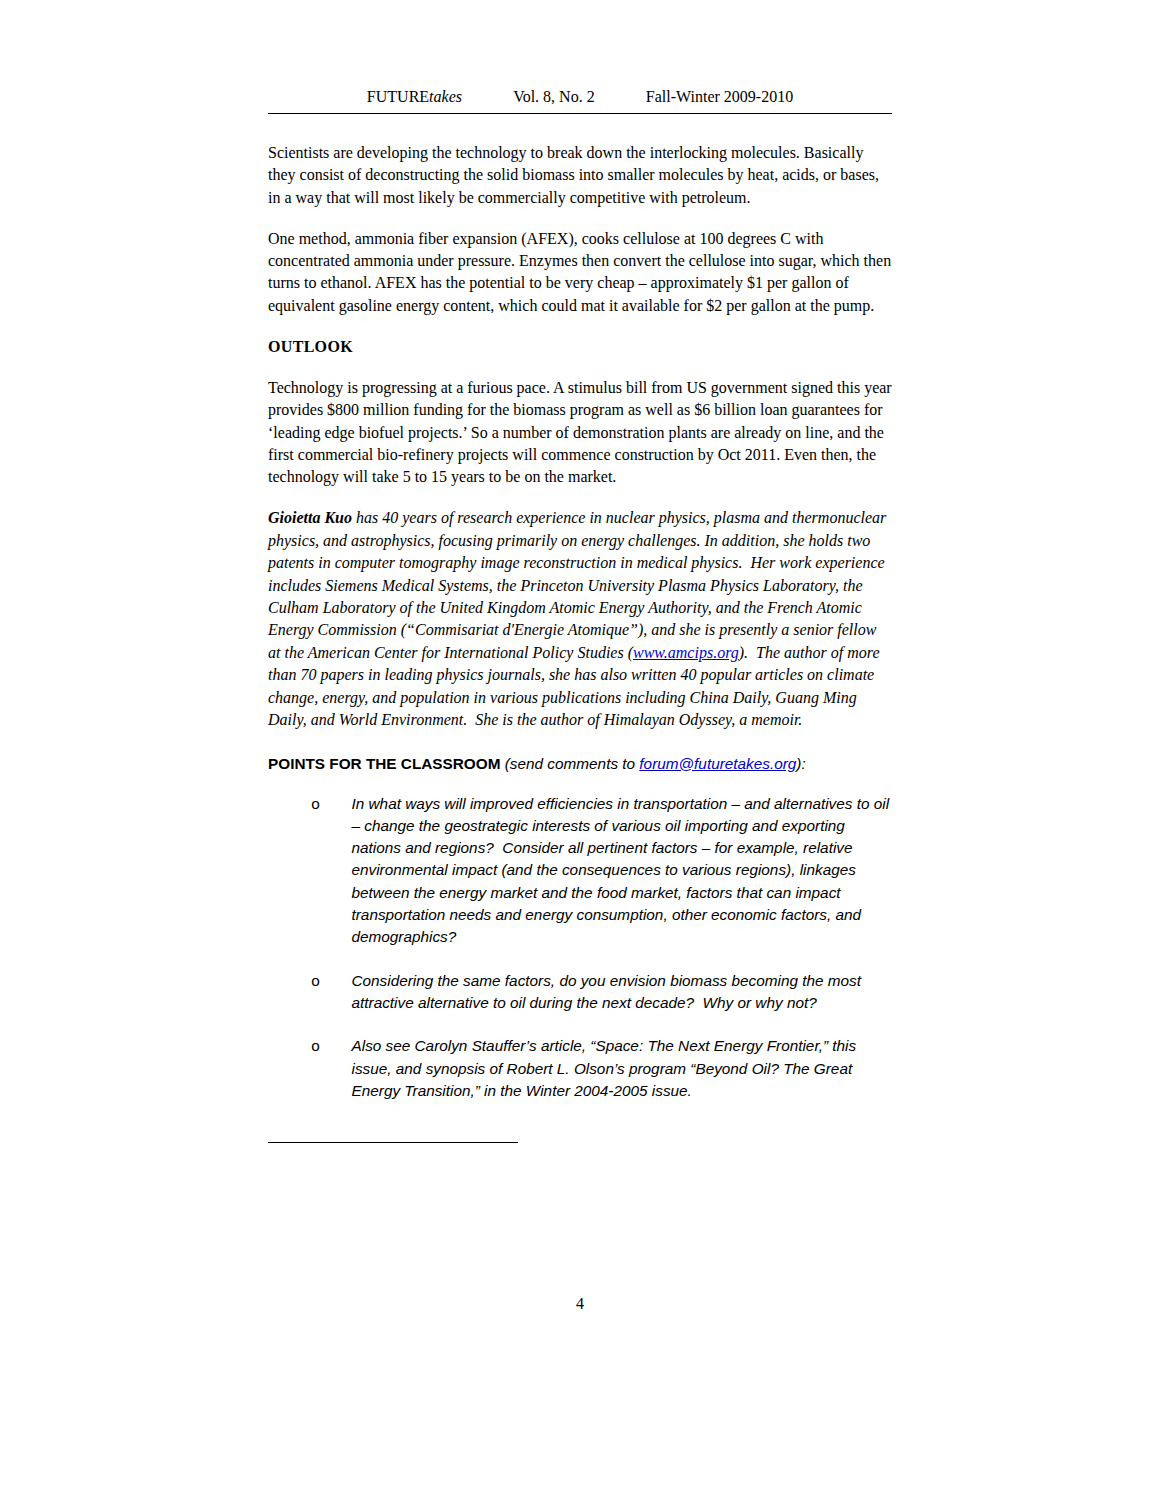FUTUREtakes Vol. 8, No. 2 Fall-Winter 2009-2010
Scientists are developing the technology to break down the interlocking molecules. Basically they consist of deconstructing the solid biomass into smaller molecules by heat, acids, or bases, in a way that will most likely be commercially competitive with petroleum.
One method, ammonia fiber expansion (AFEX), cooks cellulose at 100 degrees C with concentrated ammonia under pressure. Enzymes then convert the cellulose into sugar, which then turns to ethanol. AFEX has the potential to be very cheap – approximately $1 per gallon of equivalent gasoline energy content, which could mat it available for $2 per gallon at the pump.
OUTLOOK
Technology is progressing at a furious pace. A stimulus bill from US government signed this year provides $800 million funding for the biomass program as well as $6 billion loan guarantees for ‘leading edge biofuel projects.’ So a number of demonstration plants are already on line, and the first commercial bio-refinery projects will commence construction by Oct 2011. Even then, the technology will take 5 to 15 years to be on the market.
Gioietta Kuo has 40 years of research experience in nuclear physics, plasma and thermonuclear physics, and astrophysics, focusing primarily on energy challenges. In addition, she holds two patents in computer tomography image reconstruction in medical physics. Her work experience includes Siemens Medical Systems, the Princeton University Plasma Physics Laboratory, the Culham Laboratory of the United Kingdom Atomic Energy Authority, and the French Atomic Energy Commission (“Commisariat d'Energie Atomique”), and she is presently a senior fellow at the American Center for International Policy Studies (www.amcips.org). The author of more than 70 papers in leading physics journals, she has also written 40 popular articles on climate change, energy, and population in various publications including China Daily, Guang Ming Daily, and World Environment. She is the author of Himalayan Odyssey, a memoir.
POINTS FOR THE CLASSROOM (send comments to forum@futuretakes.org):
In what ways will improved efficiencies in transportation – and alternatives to oil – change the geostrategic interests of various oil importing and exporting nations and regions? Consider all pertinent factors – for example, relative environmental impact (and the consequences to various regions), linkages between the energy market and the food market, factors that can impact transportation needs and energy consumption, other economic factors, and demographics?
Considering the same factors, do you envision biomass becoming the most attractive alternative to oil during the next decade? Why or why not?
Also see Carolyn Stauffer’s article, “Space: The Next Energy Frontier,” this issue, and synopsis of Robert L. Olson’s program “Beyond Oil? The Great Energy Transition,” in the Winter 2004-2005 issue.
4